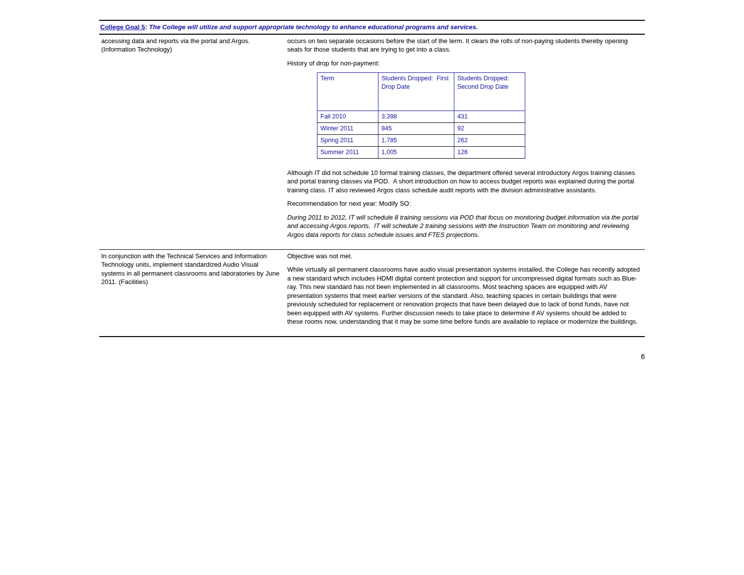College Goal 5: The College will utilize and support appropriate technology to enhance educational programs and services.
| accessing data and reports via the portal and Argos. (Information Technology) | occurs on two separate occasions before the start of the term. It clears the rolls of non-paying students thereby opening seats for those students that are trying to get into a class. History of drop for non-payment: / Term / Students Dropped: First Drop Date / Students Dropped: Second Drop Date / / --- / --- / --- / / Fall 2010 / 3,398 / 431 / / Winter 2011 / 845 / 92 / / Spring 2011 / 1,785 / 262 / / Summer 2011 / 1,005 / 126 / Although IT did not schedule 10 formal training classes, the department offered several introductory Argos training classes and portal training classes via POD. A short introduction on how to access budget reports was explained during the portal training class. IT also reviewed Argos class schedule audit reports with the division administrative assistants. Recommendation for next year: Modify SO: During 2011 to 2012, IT will schedule 8 training sessions via POD that focus on monitoring budget information via the portal and accessing Argos reports. IT will schedule 2 training sessions with the Instruction Team on monitoring and reviewing Argos data reports for class schedule issues and FTES projections. |
| In conjunction with the Technical Services and Information Technology units, implement standardized Audio Visual systems in all permanent classrooms and laboratories by June 2011. (Facilities) | Objective was not met. While virtually all permanent classrooms have audio visual presentation systems installed, the College has recently adopted a new standard which includes HDMI digital content protection and support for uncompressed digital formats such as Blue-ray. This new standard has not been implemented in all classrooms. Most teaching spaces are equipped with AV presentation systems that meet earlier versions of the standard. Also, teaching spaces in certain buildings that were previously scheduled for replacement or renovation projects that have been delayed due to lack of bond funds, have not been equipped with AV systems. Further discussion needs to take place to determine if AV systems should be added to these rooms now, understanding that it may be some time before funds are available to replace or modernize the buildings. |
6